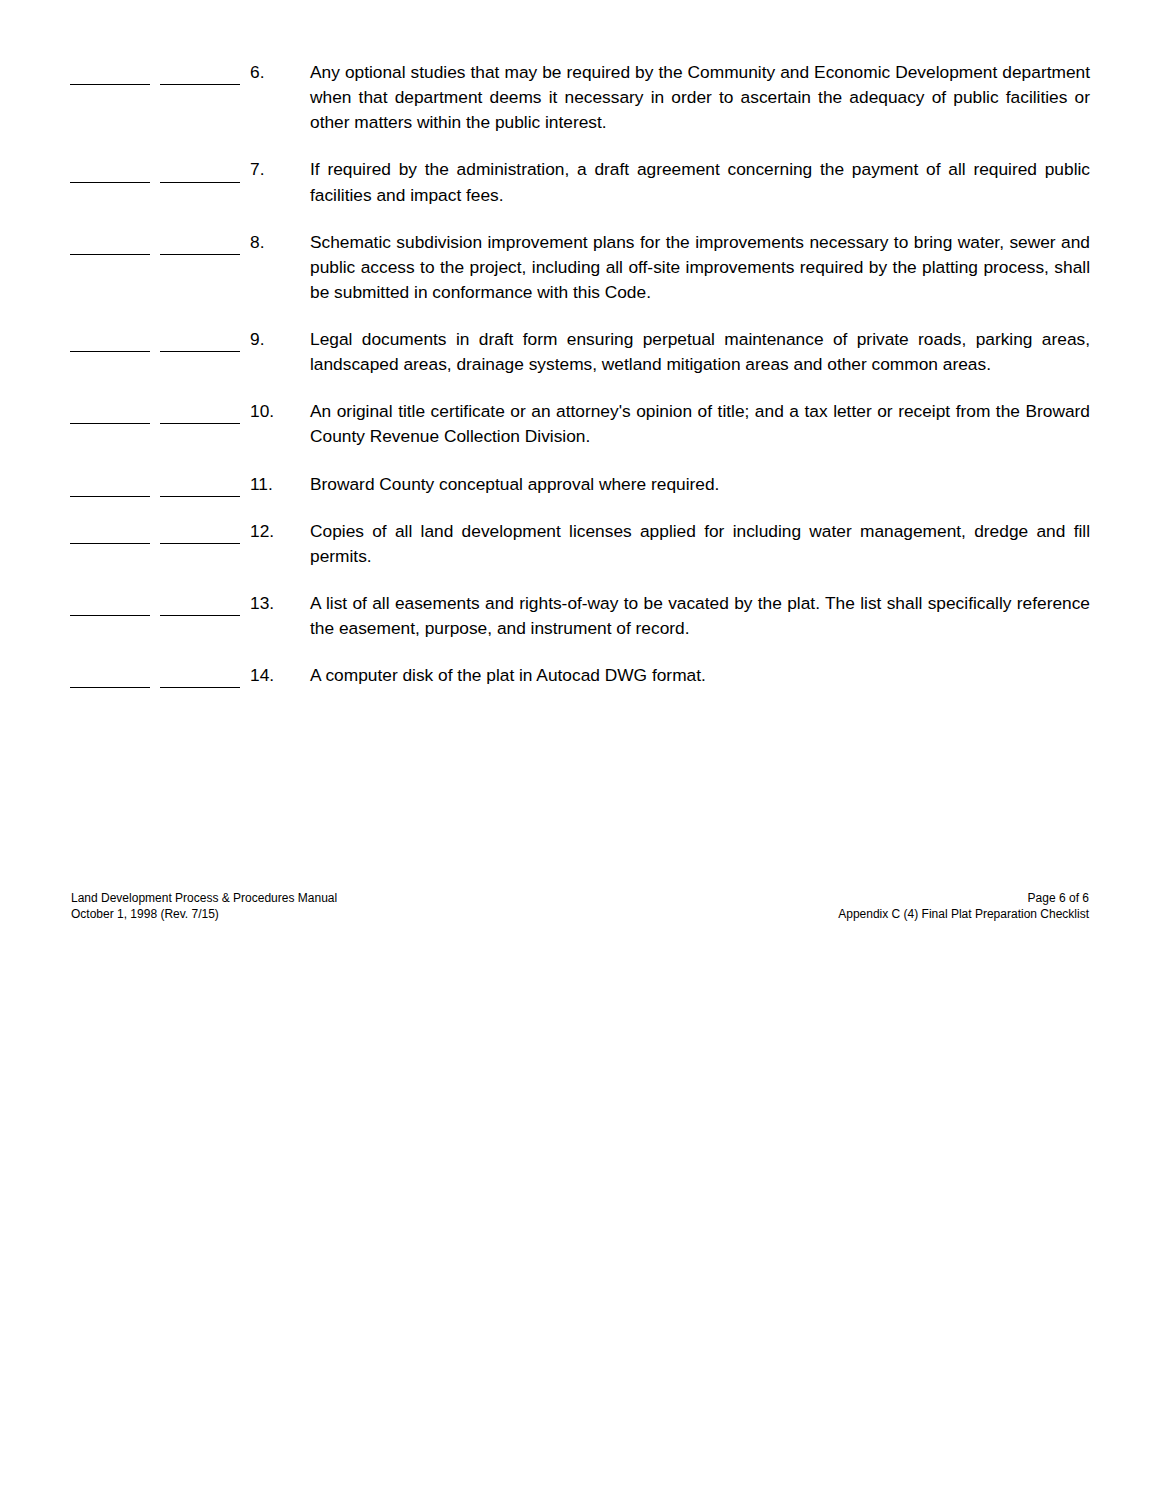| | | 6. | Any optional studies that may be required by the Community and Economic Development department when that department deems it necessary in order to ascertain the adequacy of public facilities or other matters within the public interest. |
| | | 7. | If required by the administration, a draft agreement concerning the payment of all required public facilities and impact fees. |
| | | 8. | Schematic subdivision improvement plans for the improvements necessary to bring water, sewer and public access to the project, including all off-site improvements required by the platting process, shall be submitted in conformance with this Code. |
| | | 9. | Legal documents in draft form ensuring perpetual maintenance of private roads, parking areas, landscaped areas, drainage systems, wetland mitigation areas and other common areas. |
| | | 10. | An original title certificate or an attorney's opinion of title; and a tax letter or receipt from the Broward County Revenue Collection Division. |
| | | 11. | Broward County conceptual approval where required. |
| | | 12. | Copies of all land development licenses applied for including water management, dredge and fill permits. |
| | | 13. | A list of all easements and rights-of-way to be vacated by the plat. The list shall specifically reference the easement, purpose, and instrument of record. |
| | | 14. | A computer disk of the plat in Autocad DWG format. |
| Land Development Process & Procedures Manual October 1, 1998 (Rev. 7/15) | Page 6 of 6 Appendix C (4) Final Plat Preparation Checklist |